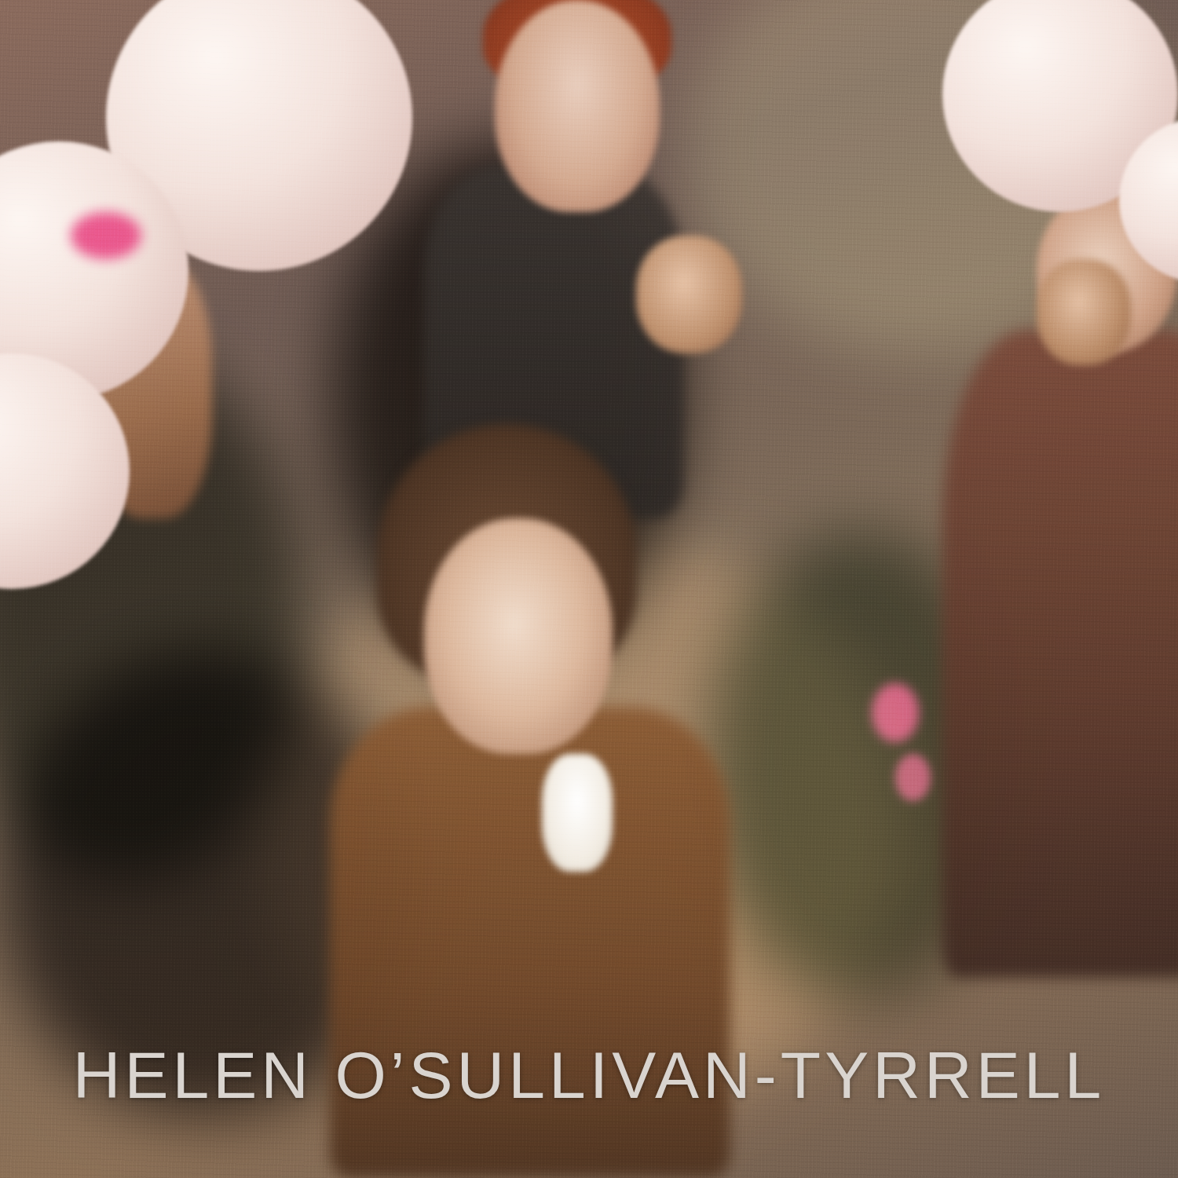HELEN O’SULLIVAN-TYRRELL